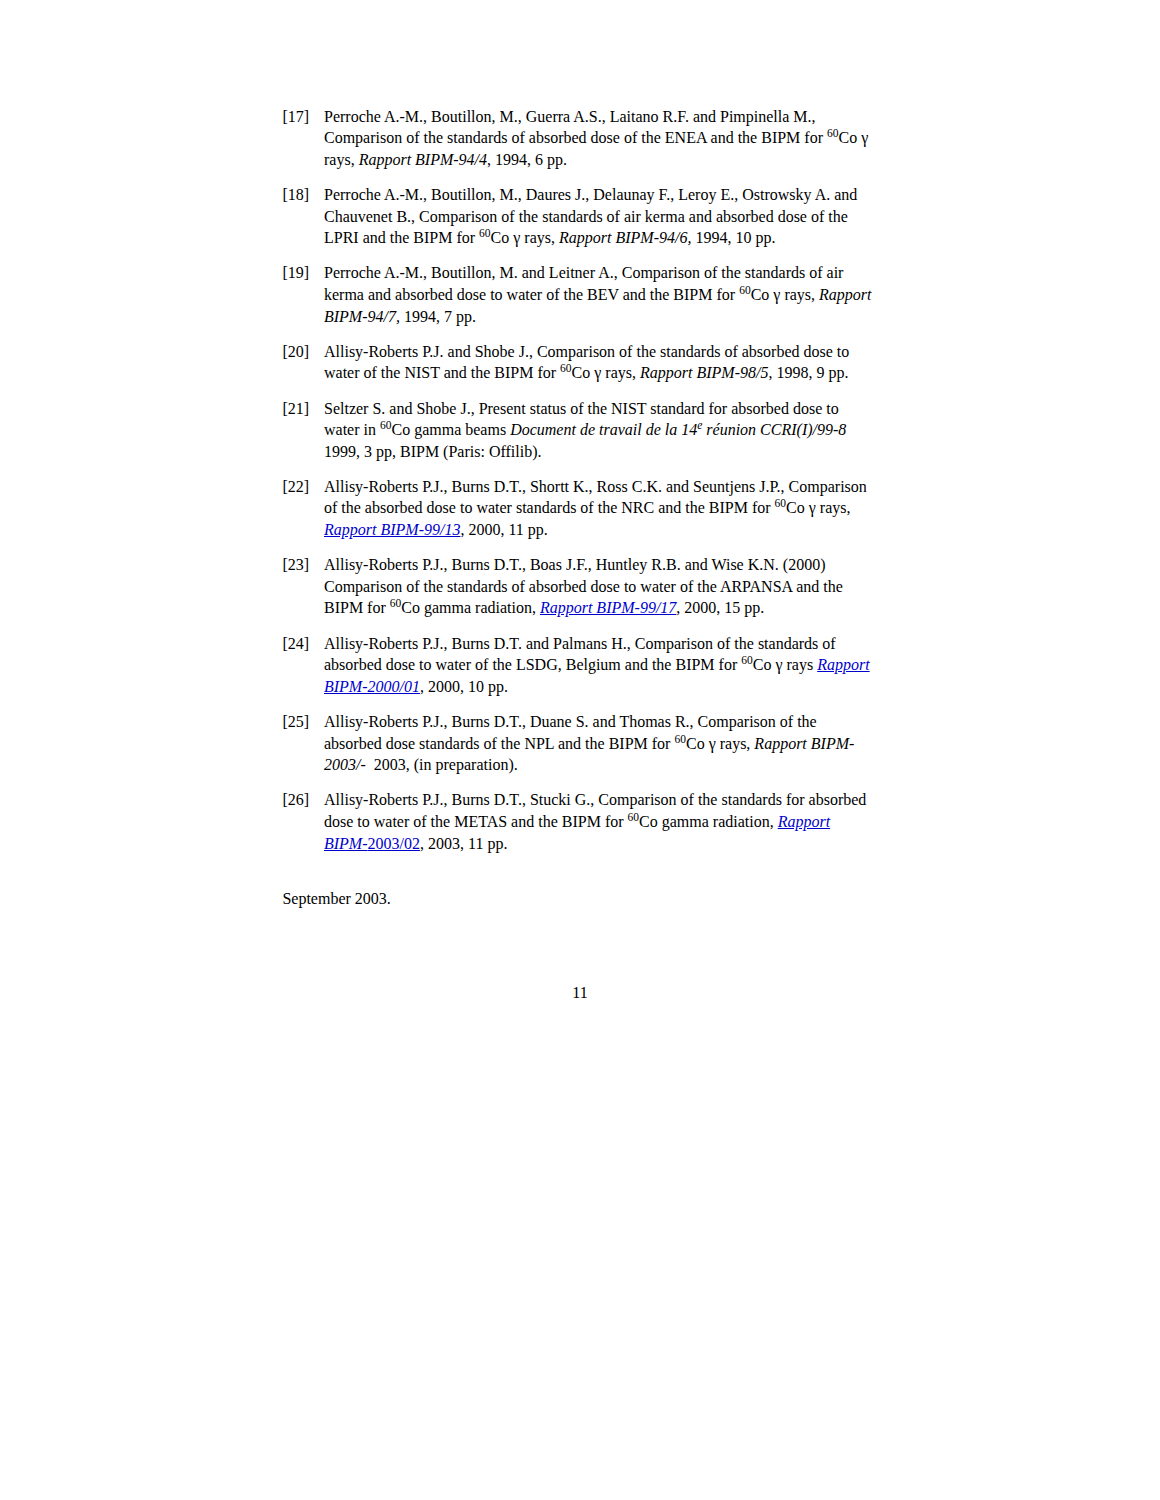[17] Perroche A.-M., Boutillon, M., Guerra A.S., Laitano R.F. and Pimpinella M., Comparison of the standards of absorbed dose of the ENEA and the BIPM for 60Co γ rays, Rapport BIPM-94/4, 1994, 6 pp.
[18] Perroche A.-M., Boutillon, M., Daures J., Delaunay F., Leroy E., Ostrowsky A. and Chauvenet B., Comparison of the standards of air kerma and absorbed dose of the LPRI and the BIPM for 60Co γ rays, Rapport BIPM-94/6, 1994, 10 pp.
[19] Perroche A.-M., Boutillon, M. and Leitner A., Comparison of the standards of air kerma and absorbed dose to water of the BEV and the BIPM for 60Co γ rays, Rapport BIPM-94/7, 1994, 7 pp.
[20] Allisy-Roberts P.J. and Shobe J., Comparison of the standards of absorbed dose to water of the NIST and the BIPM for 60Co γ rays, Rapport BIPM-98/5, 1998, 9 pp.
[21] Seltzer S. and Shobe J., Present status of the NIST standard for absorbed dose to water in 60Co gamma beams Document de travail de la 14e réunion CCRI(I)/99-8 1999, 3 pp, BIPM (Paris: Offilib).
[22] Allisy-Roberts P.J., Burns D.T., Shortt K., Ross C.K. and Seuntjens J.P., Comparison of the absorbed dose to water standards of the NRC and the BIPM for 60Co γ rays, Rapport BIPM-99/13, 2000, 11 pp.
[23] Allisy-Roberts P.J., Burns D.T., Boas J.F., Huntley R.B. and Wise K.N. (2000) Comparison of the standards of absorbed dose to water of the ARPANSA and the BIPM for 60Co gamma radiation, Rapport BIPM-99/17, 2000, 15 pp.
[24] Allisy-Roberts P.J., Burns D.T. and Palmans H., Comparison of the standards of absorbed dose to water of the LSDG, Belgium and the BIPM for 60Co γ rays Rapport BIPM-2000/01, 2000, 10 pp.
[25] Allisy-Roberts P.J., Burns D.T., Duane S. and Thomas R., Comparison of the absorbed dose standards of the NPL and the BIPM for 60Co γ rays, Rapport BIPM-2003/- 2003, (in preparation).
[26] Allisy-Roberts P.J., Burns D.T., Stucki G., Comparison of the standards for absorbed dose to water of the METAS and the BIPM for 60Co gamma radiation, Rapport BIPM-2003/02, 2003, 11 pp.
September 2003.
11